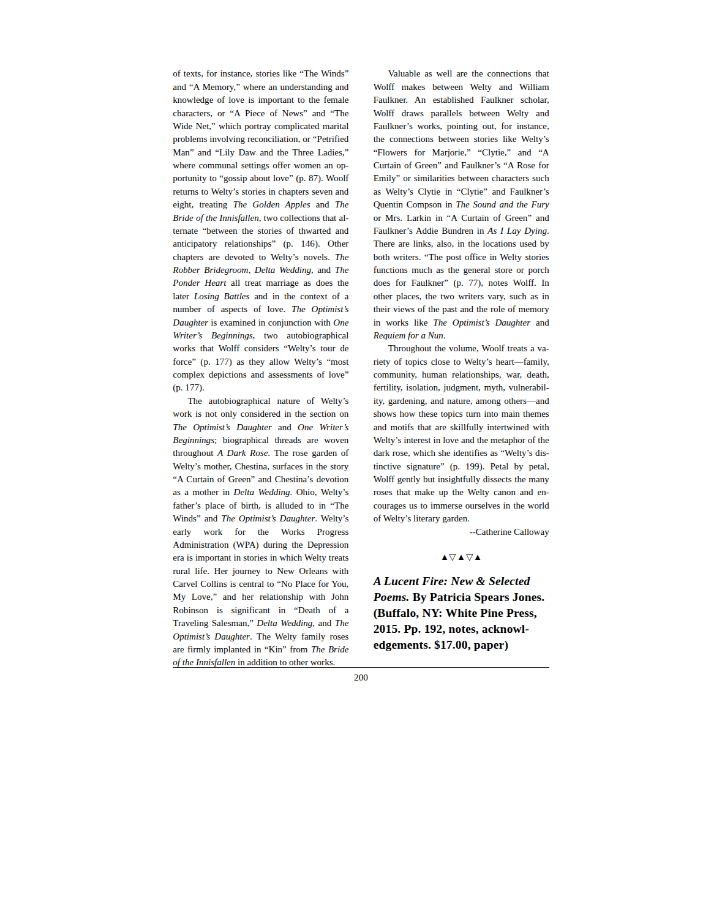of texts, for instance, stories like “The Winds” and “A Memory,” where an understanding and knowledge of love is important to the female characters, or “A Piece of News” and “The Wide Net,” which portray complicated marital problems involving reconciliation, or “Petrified Man” and “Lily Daw and the Three Ladies,” where communal settings offer women an opportunity to “gossip about love” (p. 87). Woolf returns to Welty’s stories in chapters seven and eight, treating The Golden Apples and The Bride of the Innisfallen, two collections that alternate “between the stories of thwarted and anticipatory relationships” (p. 146). Other chapters are devoted to Welty’s novels. The Robber Bridegroom, Delta Wedding, and The Ponder Heart all treat marriage as does the later Losing Battles and in the context of a number of aspects of love. The Optimist’s Daughter is examined in conjunction with One Writer’s Beginnings, two autobiographical works that Wolff considers “Welty’s tour de force” (p. 177) as they allow Welty’s “most complex depictions and assessments of love” (p. 177).
The autobiographical nature of Welty’s work is not only considered in the section on The Optimist’s Daughter and One Writer’s Beginnings; biographical threads are woven throughout A Dark Rose. The rose garden of Welty’s mother, Chestina, surfaces in the story “A Curtain of Green” and Chestina’s devotion as a mother in Delta Wedding. Ohio, Welty’s father’s place of birth, is alluded to in “The Winds” and The Optimist’s Daughter. Welty’s early work for the Works Progress Administration (WPA) during the Depression era is important in stories in which Welty treats rural life. Her journey to New Orleans with Carvel Collins is central to “No Place for You, My Love,” and her relationship with John Robinson is significant in “Death of a Traveling Salesman,” Delta Wedding, and The Optimist’s Daughter. The Welty family roses are firmly implanted in “Kin” from The Bride of the Innisfallen in addition to other works.
Valuable as well are the connections that Wolff makes between Welty and William Faulkner. An established Faulkner scholar, Wolff draws parallels between Welty and Faulkner’s works, pointing out, for instance, the connections between stories like Welty’s “Flowers for Marjorie,” “Clytie,” and “A Curtain of Green” and Faulkner’s “A Rose for Emily” or similarities between characters such as Welty’s Clytie in “Clytie” and Faulkner’s Quentin Compson in The Sound and the Fury or Mrs. Larkin in “A Curtain of Green” and Faulkner’s Addie Bundren in As I Lay Dying. There are links, also, in the locations used by both writers. “The post office in Welty stories functions much as the general store or porch does for Faulkner” (p. 77), notes Wolff. In other places, the two writers vary, such as in their views of the past and the role of memory in works like The Optimist’s Daughter and Requiem for a Nun.
Throughout the volume, Woolf treats a variety of topics close to Welty’s heart—family, community, human relationships, war, death, fertility, isolation, judgment, myth, vulnerability, gardening, and nature, among others—and shows how these topics turn into main themes and motifs that are skillfully intertwined with Welty’s interest in love and the metaphor of the dark rose, which she identifies as “Welty’s distinctive signature” (p. 199). Petal by petal, Wolff gently but insightfully dissects the many roses that make up the Welty canon and encourages us to immerse ourselves in the world of Welty’s literary garden.
--Catherine Calloway
▲▽▲▽▲
A Lucent Fire: New & Selected Poems. By Patricia Spears Jones. (Buffalo, NY: White Pine Press, 2015. Pp. 192, notes, acknowledgements. $17.00, paper)
200